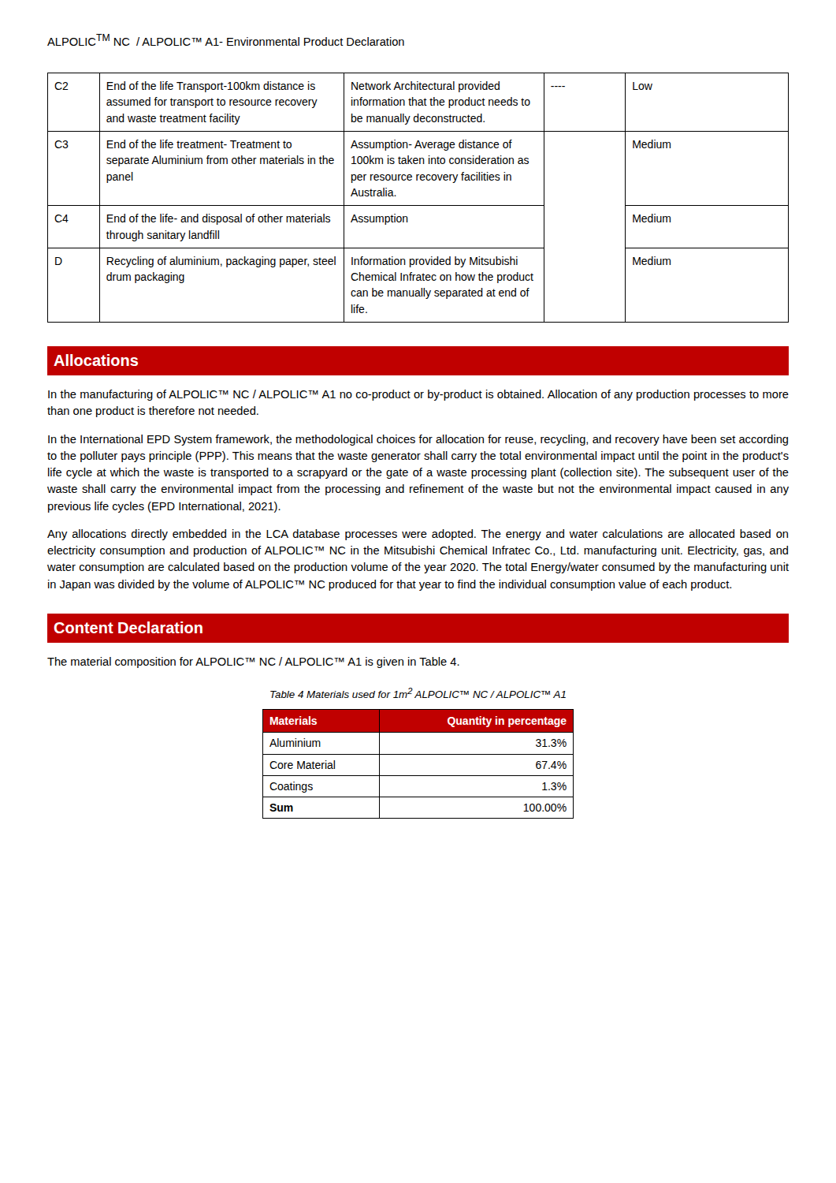ALPOLICTM NC / ALPOLIC™ A1- Environmental Product Declaration
| C2 | End of the life Transport-100km distance is assumed for transport to resource recovery and waste treatment facility | Network Architectural provided information that the product needs to be manually deconstructed. | ---- | Low |
| C3 | End of the life treatment- Treatment to separate Aluminium from other materials in the panel | Assumption- Average distance of 100km is taken into consideration as per resource recovery facilities in Australia. | | Medium |
| C4 | End of the life- and disposal of other materials through sanitary landfill | Assumption | Medium |
| D | Recycling of aluminium, packaging paper, steel drum packaging | Information provided by Mitsubishi Chemical Infratec on how the product can be manually separated at end of life. | Medium |
Allocations
In the manufacturing of ALPOLIC™ NC / ALPOLIC™ A1 no co-product or by-product is obtained. Allocation of any production processes to more than one product is therefore not needed.
In the International EPD System framework, the methodological choices for allocation for reuse, recycling, and recovery have been set according to the polluter pays principle (PPP). This means that the waste generator shall carry the total environmental impact until the point in the product's life cycle at which the waste is transported to a scrapyard or the gate of a waste processing plant (collection site). The subsequent user of the waste shall carry the environmental impact from the processing and refinement of the waste but not the environmental impact caused in any previous life cycles (EPD International, 2021).
Any allocations directly embedded in the LCA database processes were adopted. The energy and water calculations are allocated based on electricity consumption and production of ALPOLIC™ NC in the Mitsubishi Chemical Infratec Co., Ltd. manufacturing unit. Electricity, gas, and water consumption are calculated based on the production volume of the year 2020. The total Energy/water consumed by the manufacturing unit in Japan was divided by the volume of ALPOLIC™ NC produced for that year to find the individual consumption value of each product.
Content Declaration
The material composition for ALPOLIC™ NC / ALPOLIC™ A1 is given in Table 4.
Table 4 Materials used for 1m2 ALPOLIC™ NC / ALPOLIC™ A1
| Materials | Quantity in percentage |
| --- | --- |
| Aluminium | 31.3% |
| Core Material | 67.4% |
| Coatings | 1.3% |
| Sum | 100.00% |